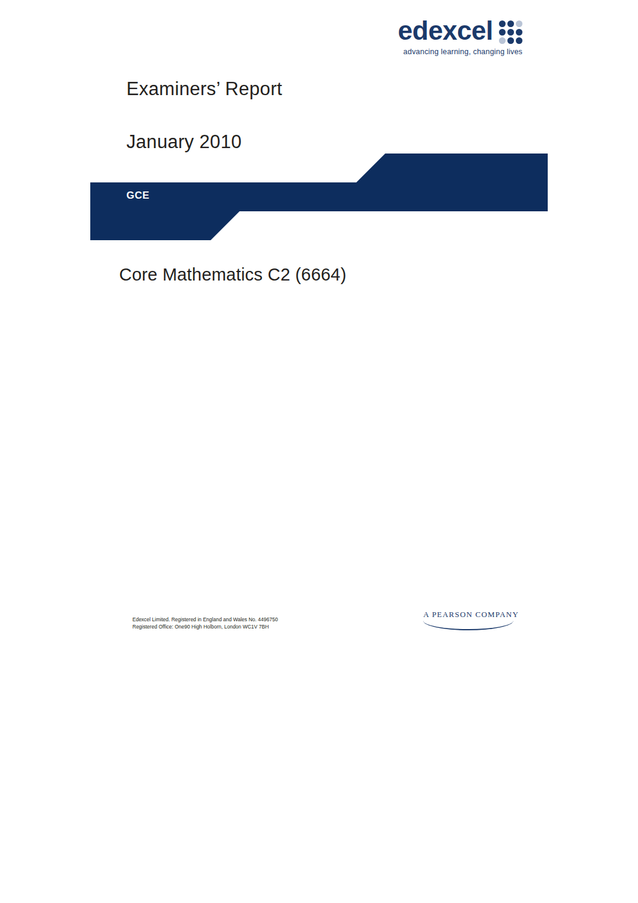edexcel
advancing learning, changing lives
Examiners’ Report
January 2010
GCE
Core Mathematics C2 (6664)
Edexcel Limited. Registered in England and Wales No. 4496750
Registered Office: One90 High Holborn, London WC1V 7BH
A PEARSON COMPANY